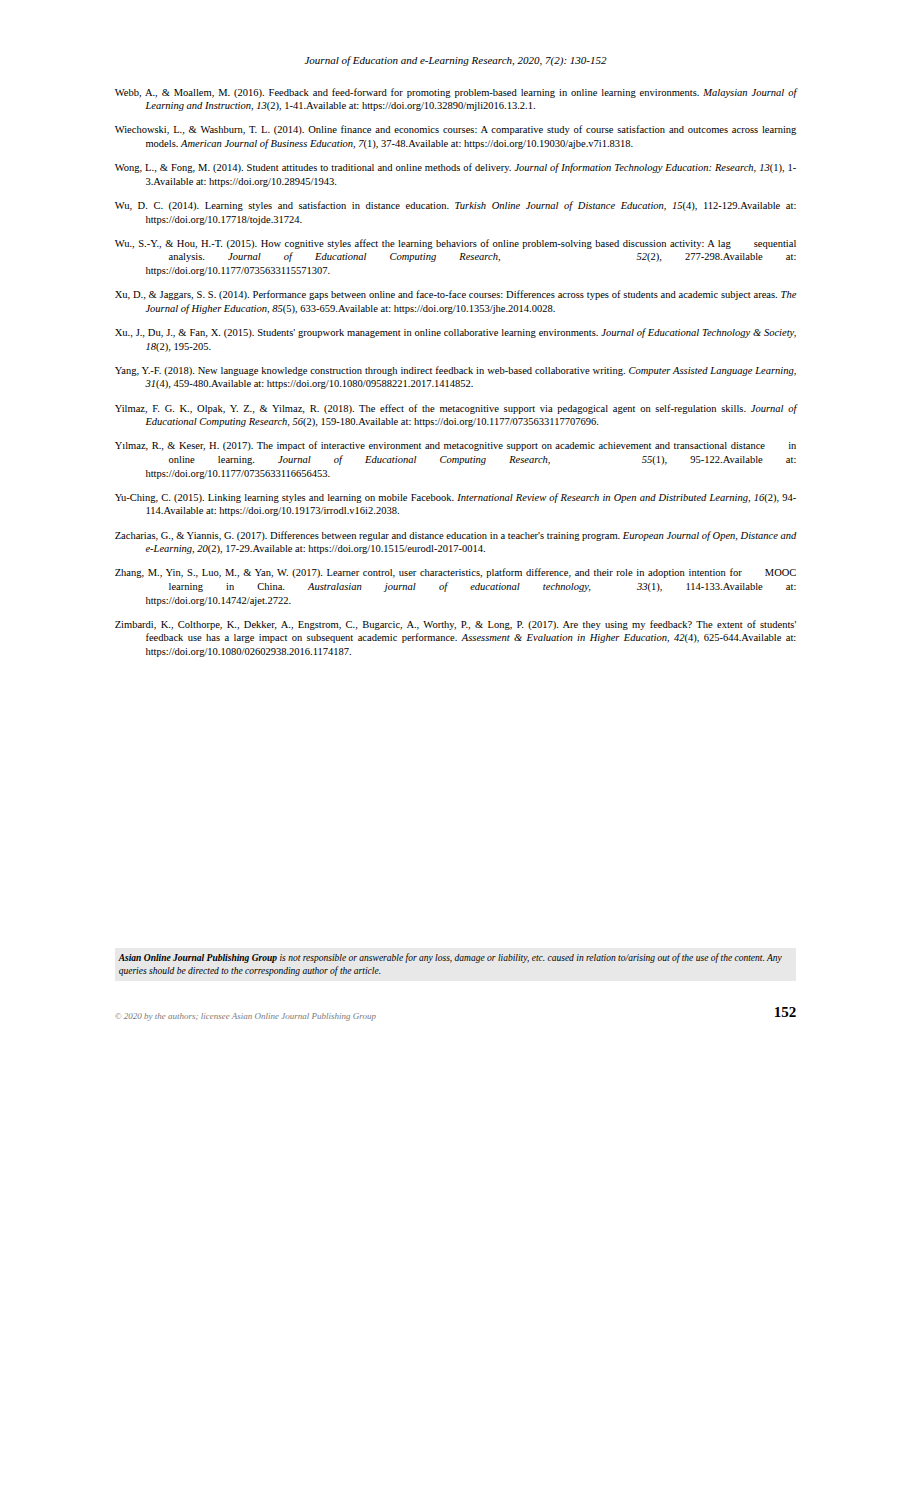Journal of Education and e-Learning Research, 2020, 7(2): 130-152
Webb, A., & Moallem, M. (2016). Feedback and feed-forward for promoting problem-based learning in online learning environments. Malaysian Journal of Learning and Instruction, 13(2), 1-41.Available at: https://doi.org/10.32890/mjli2016.13.2.1.
Wiechowski, L., & Washburn, T. L. (2014). Online finance and economics courses: A comparative study of course satisfaction and outcomes across learning models. American Journal of Business Education, 7(1), 37-48.Available at: https://doi.org/10.19030/ajbe.v7i1.8318.
Wong, L., & Fong, M. (2014). Student attitudes to traditional and online methods of delivery. Journal of Information Technology Education: Research, 13(1), 1-3.Available at: https://doi.org/10.28945/1943.
Wu, D. C. (2014). Learning styles and satisfaction in distance education. Turkish Online Journal of Distance Education, 15(4), 112-129.Available at: https://doi.org/10.17718/tojde.31724.
Wu., S.-Y., & Hou, H.-T. (2015). How cognitive styles affect the learning behaviors of online problem-solving based discussion activity: A lag sequential analysis. Journal of Educational Computing Research, 52(2), 277-298.Available at: https://doi.org/10.1177/0735633115571307.
Xu, D., & Jaggars, S. S. (2014). Performance gaps between online and face-to-face courses: Differences across types of students and academic subject areas. The Journal of Higher Education, 85(5), 633-659.Available at: https://doi.org/10.1353/jhe.2014.0028.
Xu., J., Du, J., & Fan, X. (2015). Students' groupwork management in online collaborative learning environments. Journal of Educational Technology & Society, 18(2), 195-205.
Yang, Y.-F. (2018). New language knowledge construction through indirect feedback in web-based collaborative writing. Computer Assisted Language Learning, 31(4), 459-480.Available at: https://doi.org/10.1080/09588221.2017.1414852.
Yilmaz, F. G. K., Olpak, Y. Z., & Yilmaz, R. (2018). The effect of the metacognitive support via pedagogical agent on self-regulation skills. Journal of Educational Computing Research, 56(2), 159-180.Available at: https://doi.org/10.1177/0735633117707696.
Yılmaz, R., & Keser, H. (2017). The impact of interactive environment and metacognitive support on academic achievement and transactional distance in online learning. Journal of Educational Computing Research, 55(1), 95-122.Available at: https://doi.org/10.1177/0735633116656453.
Yu-Ching, C. (2015). Linking learning styles and learning on mobile Facebook. International Review of Research in Open and Distributed Learning, 16(2), 94-114.Available at: https://doi.org/10.19173/irrodl.v16i2.2038.
Zacharias, G., & Yiannis, G. (2017). Differences between regular and distance education in a teacher's training program. European Journal of Open, Distance and e-Learning, 20(2), 17-29.Available at: https://doi.org/10.1515/eurodl-2017-0014.
Zhang, M., Yin, S., Luo, M., & Yan, W. (2017). Learner control, user characteristics, platform difference, and their role in adoption intention for MOOC learning in China. Australasian journal of educational technology, 33(1), 114-133.Available at: https://doi.org/10.14742/ajet.2722.
Zimbardi, K., Colthorpe, K., Dekker, A., Engstrom, C., Bugarcic, A., Worthy, P., & Long, P. (2017). Are they using my feedback? The extent of students' feedback use has a large impact on subsequent academic performance. Assessment & Evaluation in Higher Education, 42(4), 625-644.Available at: https://doi.org/10.1080/02602938.2016.1174187.
Asian Online Journal Publishing Group is not responsible or answerable for any loss, damage or liability, etc. caused in relation to/arising out of the use of the content. Any queries should be directed to the corresponding author of the article.
© 2020 by the authors; licensee Asian Online Journal Publishing Group
152